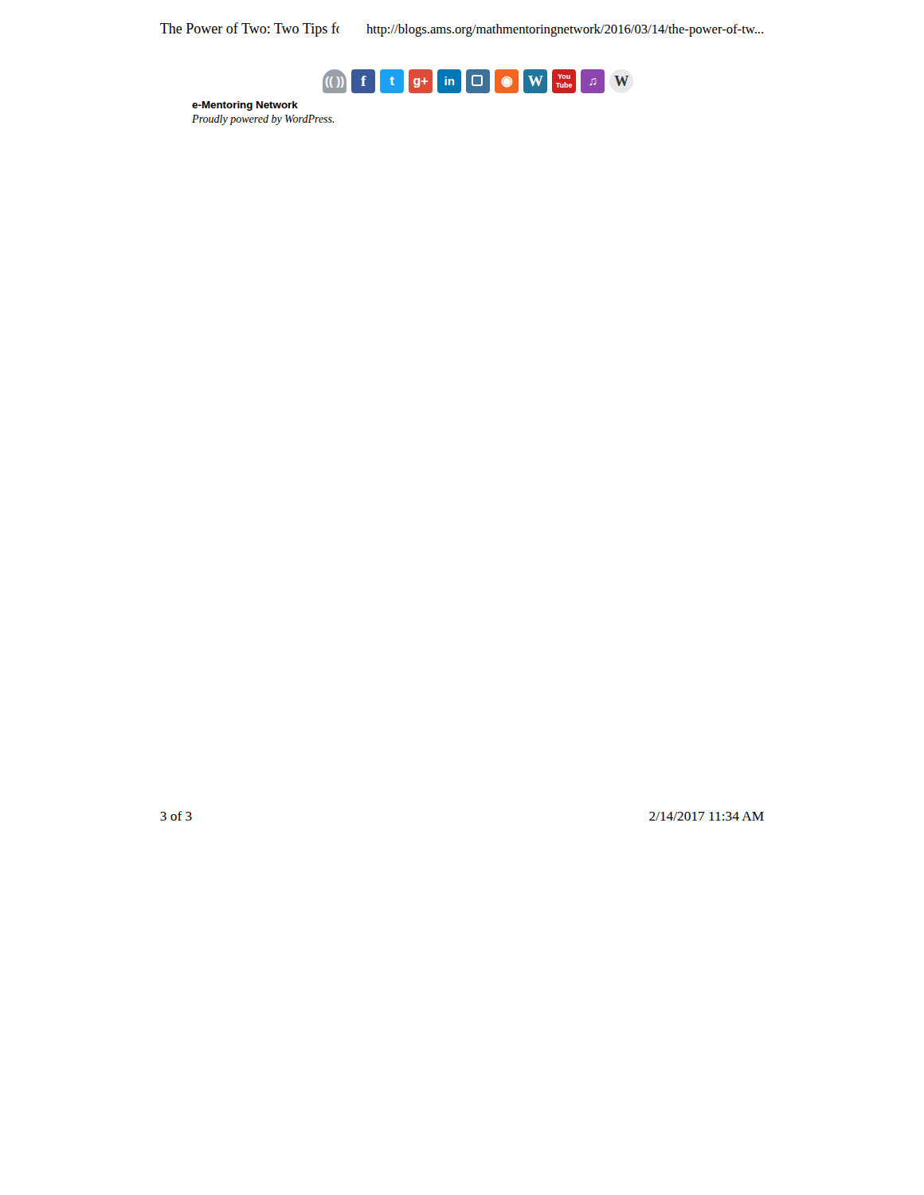The Power of Two: Two Tips for Mathematicians | e-Mentoring Network
http://blogs.ams.org/mathmentoringnetwork/2016/03/14/the-power-of-tw...
(( )) f t g+ in ◉ W You Tube ♫ W
e-Mentoring Network
Proudly powered by WordPress.
3 of 3
2/14/2017 11:34 AM